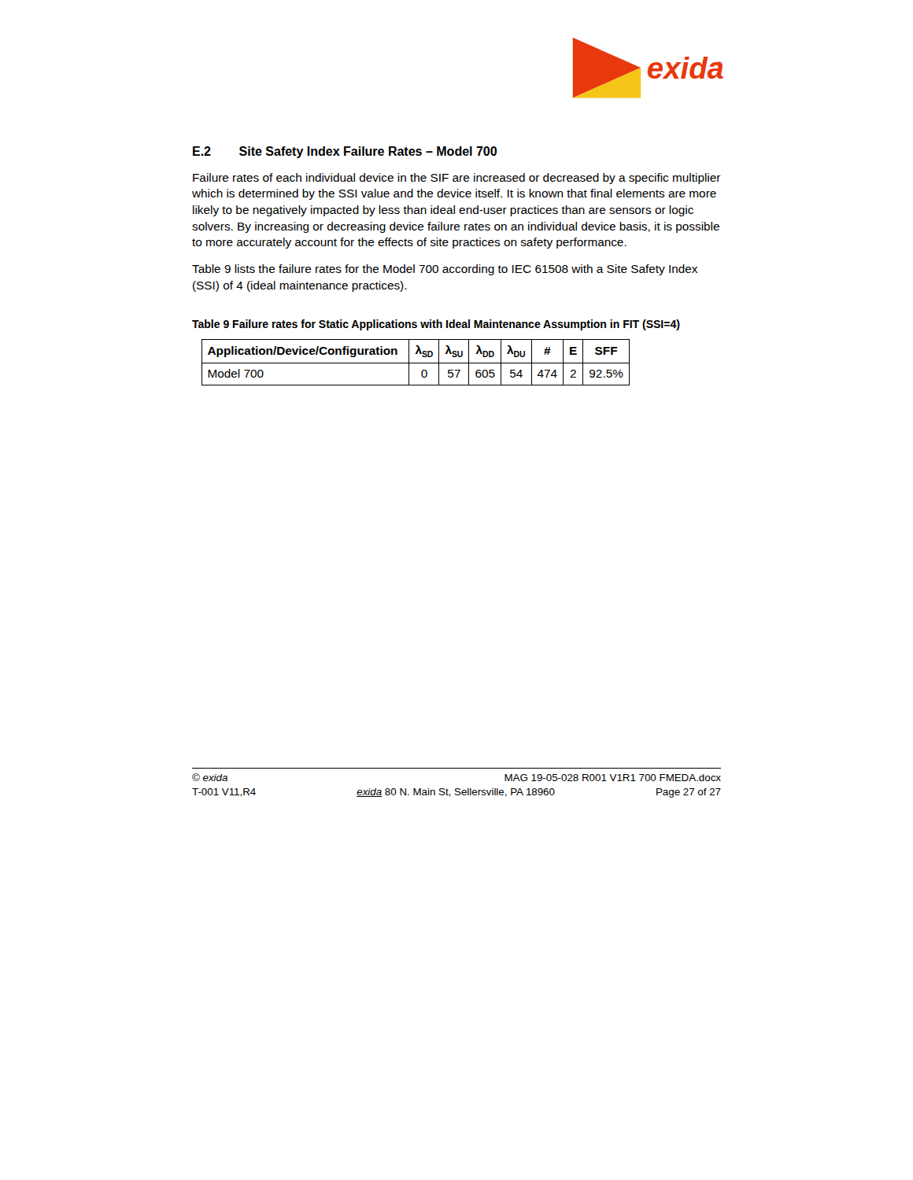exida ®
E.2 Site Safety Index Failure Rates – Model 700
Failure rates of each individual device in the SIF are increased or decreased by a specific multiplier which is determined by the SSI value and the device itself. It is known that final elements are more likely to be negatively impacted by less than ideal end-user practices than are sensors or logic solvers. By increasing or decreasing device failure rates on an individual device basis, it is possible to more accurately account for the effects of site practices on safety performance.
Table 9 lists the failure rates for the Model 700 according to IEC 61508 with a Site Safety Index (SSI) of 4 (ideal maintenance practices).
Table 9 Failure rates for Static Applications with Ideal Maintenance Assumption in FIT (SSI=4)
| Application/Device/Configuration | λ SD | λ SU | λ DD | λ DU | # | E | SFF |
| --- | --- | --- | --- | --- | --- | --- | --- |
| Model 700 | 0 | 57 | 605 | 54 | 474 | 2 | 92.5% |
© exida
MAG 19-05-028 R001 V1R1 700 FMEDA.docx
T-001 V11,R4
exida 80 N. Main St, Sellersville, PA 18960
Page 27 of 27